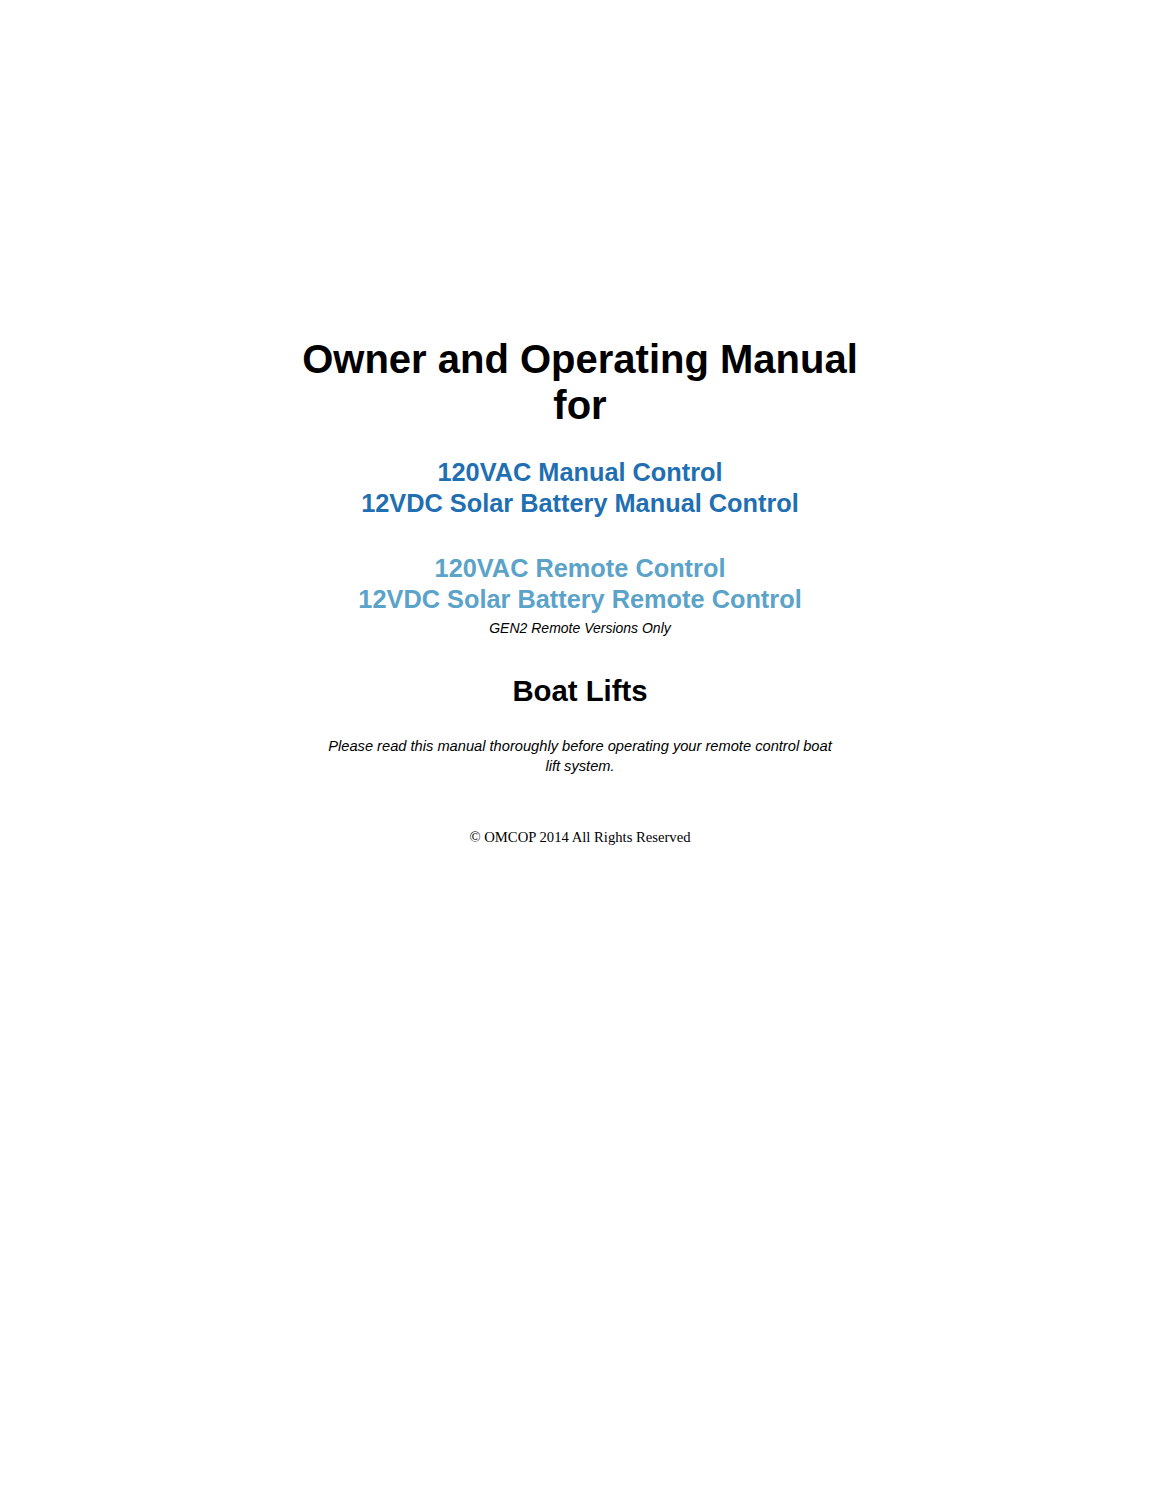Owner and Operating Manual
for
120VAC Manual Control
12VDC Solar Battery Manual Control
120VAC Remote Control
12VDC Solar Battery Remote Control
GEN2 Remote Versions Only
Boat Lifts
Please read this manual thoroughly before operating your remote control boat lift system.
© OMCOP 2014 All Rights Reserved